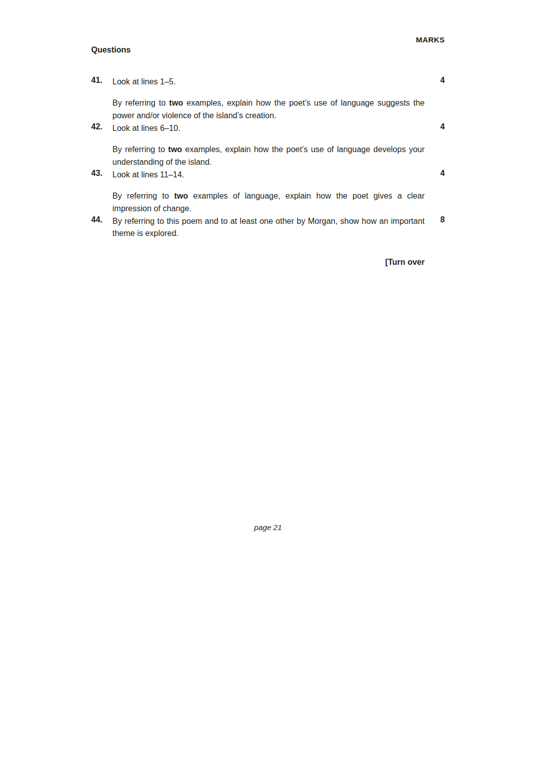MARKS
Questions
| 41. | Look at lines 1–5. By referring to two examples, explain how the poet’s use of language suggests the power and/or violence of the island’s creation. | 4 |
| 42. | Look at lines 6–10. By referring to two examples, explain how the poet’s use of language develops your understanding of the island. | 4 |
| 43. | Look at lines 11–14. By referring to two examples of language, explain how the poet gives a clear impression of change. | 4 |
| 44. | By referring to this poem and to at least one other by Morgan, show how an important theme is explored. | 8 |
[Turn over
page 21